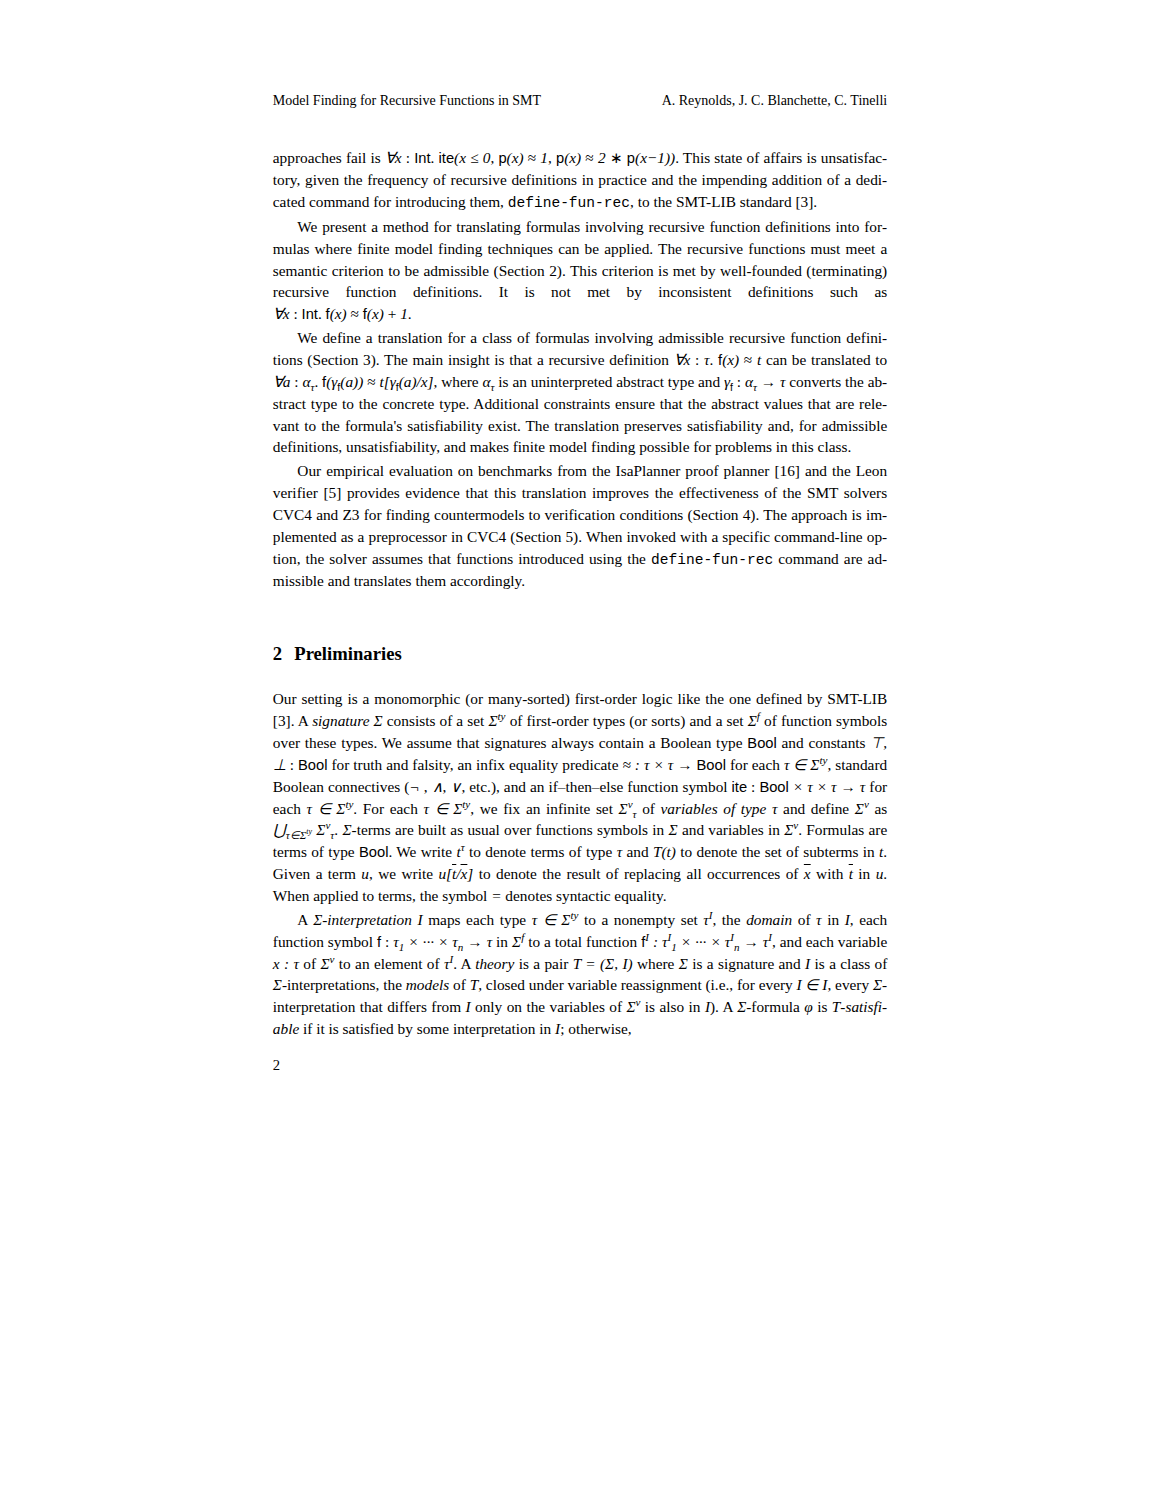Model Finding for Recursive Functions in SMT
A. Reynolds, J. C. Blanchette, C. Tinelli
approaches fail is ∀x : Int. ite(x ≤ 0, p(x) ≈ 1, p(x) ≈ 2 ∗ p(x−1)). This state of affairs is unsatisfactory, given the frequency of recursive definitions in practice and the impending addition of a dedicated command for introducing them, define-fun-rec, to the SMT-LIB standard [3].
We present a method for translating formulas involving recursive function definitions into formulas where finite model finding techniques can be applied. The recursive functions must meet a semantic criterion to be admissible (Section 2). This criterion is met by well-founded (terminating) recursive function definitions. It is not met by inconsistent definitions such as ∀x : Int. f(x) ≈ f(x) + 1.
We define a translation for a class of formulas involving admissible recursive function definitions (Section 3). The main insight is that a recursive definition ∀x : τ. f(x) ≈ t can be translated to ∀a : ατ. f(γf(a)) ≈ t[γf(a)/x], where ατ is an uninterpreted abstract type and γf : ατ → τ converts the abstract type to the concrete type. Additional constraints ensure that the abstract values that are relevant to the formula's satisfiability exist. The translation preserves satisfiability and, for admissible definitions, unsatisfiability, and makes finite model finding possible for problems in this class.
Our empirical evaluation on benchmarks from the IsaPlanner proof planner [16] and the Leon verifier [5] provides evidence that this translation improves the effectiveness of the SMT solvers CVC4 and Z3 for finding countermodels to verification conditions (Section 4). The approach is implemented as a preprocessor in CVC4 (Section 5). When invoked with a specific command-line option, the solver assumes that functions introduced using the define-fun-rec command are admissible and translates them accordingly.
2 Preliminaries
Our setting is a monomorphic (or many-sorted) first-order logic like the one defined by SMT-LIB [3]. A signature Σ consists of a set Σty of first-order types (or sorts) and a set Σf of function symbols over these types. We assume that signatures always contain a Boolean type Bool and constants ⊤, ⊥ : Bool for truth and falsity, an infix equality predicate ≈ : τ × τ → Bool for each τ ∈ Σty, standard Boolean connectives (¬ , ∧, ∨, etc.), and an if–then–else function symbol ite : Bool × τ × τ → τ for each τ ∈ Σty. For each τ ∈ Σty, we fix an infinite set Σvτ of variables of type τ and define Σv as ⋃τ∈Σty Σvτ. Σ-terms are built as usual over functions symbols in Σ and variables in Σv. Formulas are terms of type Bool. We write tτ to denote terms of type τ and T(t) to denote the set of subterms in t. Given a term u, we write u[t/x] to denote the result of replacing all occurrences of x with t in u. When applied to terms, the symbol = denotes syntactic equality.
A Σ-interpretation I maps each type τ ∈ Σty to a nonempty set τI, the domain of τ in I, each function symbol f : τ1 × ··· × τn → τ in Σf to a total function fI : τI1 × ··· × τIn → τI, and each variable x : τ of Σv to an element of τI. A theory is a pair T = (Σ, I) where Σ is a signature and I is a class of Σ-interpretations, the models of T, closed under variable reassignment (i.e., for every I ∈ I, every Σ-interpretation that differs from I only on the variables of Σv is also in I). A Σ-formula φ is T-satisfiable if it is satisfied by some interpretation in I; otherwise,
2